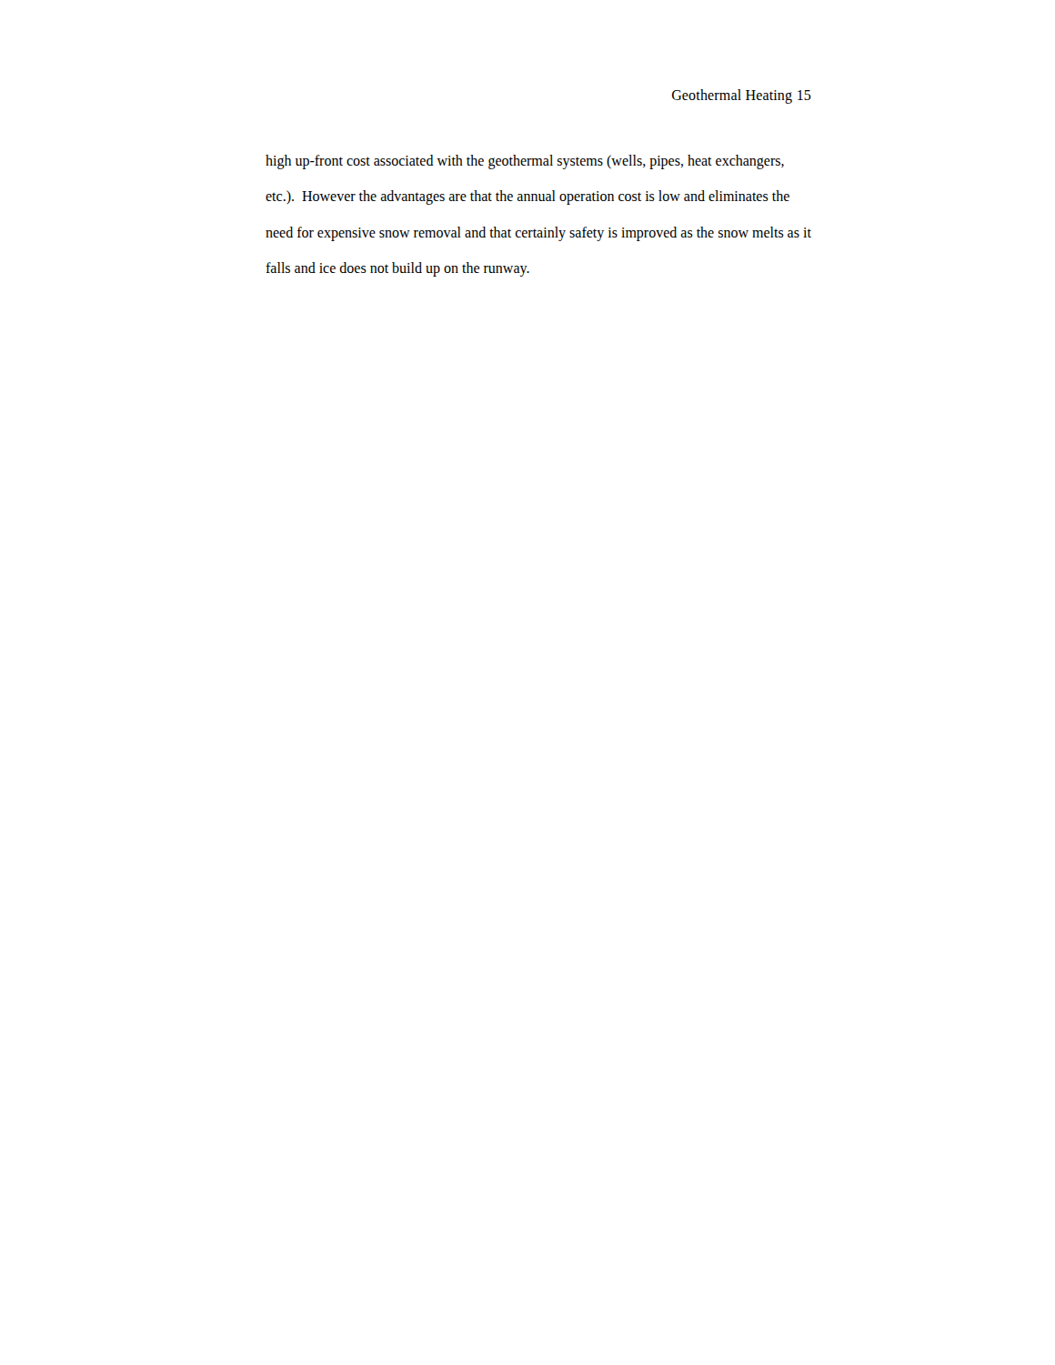Geothermal Heating15
high up-front cost associated with the geothermal systems (wells, pipes, heat exchangers, etc.). However the advantages are that the annual operation cost is low and eliminates the need for expensive snow removal and that certainly safety is improved as the snow melts as it falls and ice does not build up on the runway.